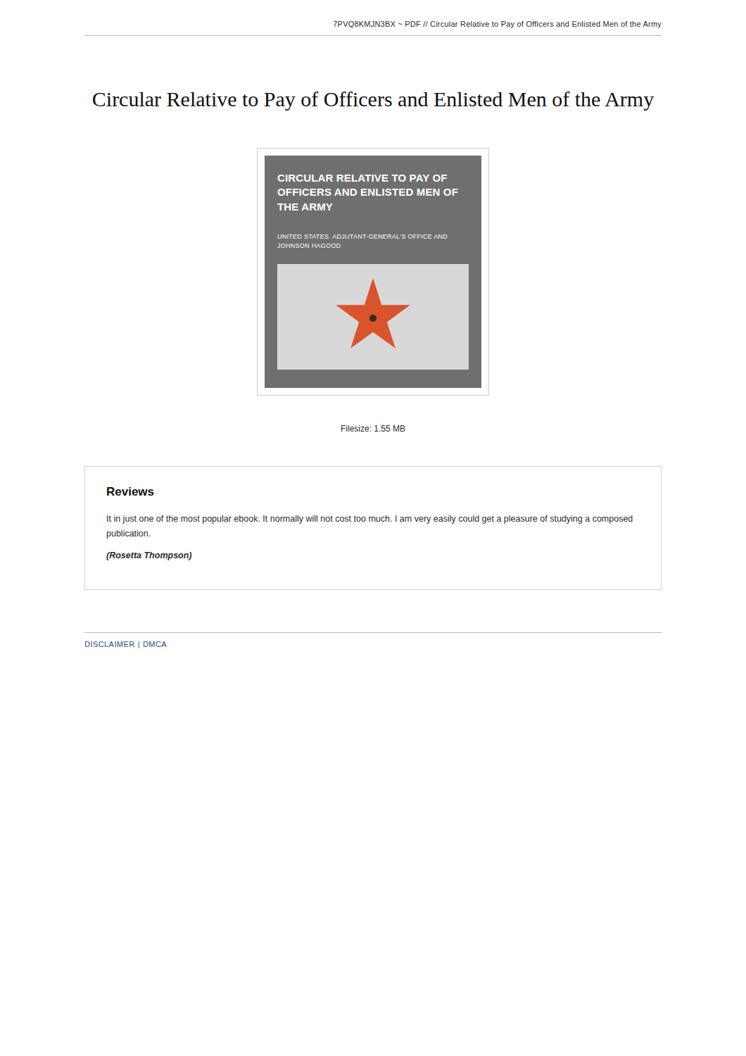7PVQ8KMJN3BX ~ PDF // Circular Relative to Pay of Officers and Enlisted Men of the Army
Circular Relative to Pay of Officers and Enlisted Men of the Army
Circular Relative to Pay of Officers and Enlisted Men of the Army
United States. Adjutant-General's Office and Johnson Hagood
Filesize: 1.55 MB
Reviews
It in just one of the most popular ebook. It normally will not cost too much. I am very easily could get a pleasure of studying a composed publication.
(Rosetta Thompson)
DISCLAIMER|DMCA